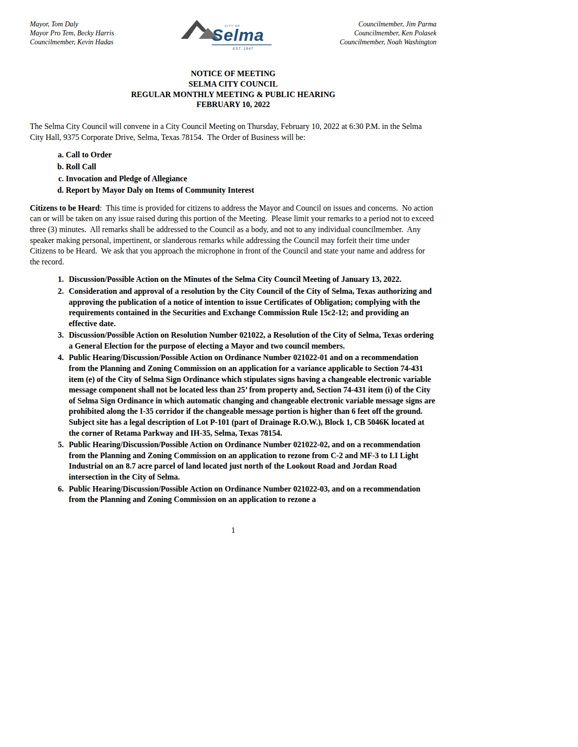Mayor, Tom Daly
Mayor Pro Tem, Becky Harris
Councilmember, Kevin Hadas
Selma CITY OF EST. 1847
Councilmember, Jim Parma
Councilmember, Ken Polasek
Councilmember, Noah Washington
NOTICE OF MEETING
SELMA CITY COUNCIL
REGULAR MONTHLY MEETING & PUBLIC HEARING
FEBRUARY 10, 2022
The Selma City Council will convene in a City Council Meeting on Thursday, February 10, 2022 at 6:30 P.M. in the Selma City Hall, 9375 Corporate Drive, Selma, Texas 78154. The Order of Business will be:
Call to Order
Roll Call
Invocation and Pledge of Allegiance
Report by Mayor Daly on Items of Community Interest
Citizens to be Heard: This time is provided for citizens to address the Mayor and Council on issues and concerns. No action can or will be taken on any issue raised during this portion of the Meeting. Please limit your remarks to a period not to exceed three (3) minutes. All remarks shall be addressed to the Council as a body, and not to any individual councilmember. Any speaker making personal, impertinent, or slanderous remarks while addressing the Council may forfeit their time under Citizens to be Heard. We ask that you approach the microphone in front of the Council and state your name and address for the record.
Discussion/Possible Action on the Minutes of the Selma City Council Meeting of January 13, 2022.
Consideration and approval of a resolution by the City Council of the City of Selma, Texas authorizing and approving the publication of a notice of intention to issue Certificates of Obligation; complying with the requirements contained in the Securities and Exchange Commission Rule 15c2-12; and providing an effective date.
Discussion/Possible Action on Resolution Number 021022, a Resolution of the City of Selma, Texas ordering a General Election for the purpose of electing a Mayor and two council members.
Public Hearing/Discussion/Possible Action on Ordinance Number 021022-01 and on a recommendation from the Planning and Zoning Commission on an application for a variance applicable to Section 74-431 item (e) of the City of Selma Sign Ordinance which stipulates signs having a changeable electronic variable message component shall not be located less than 25’ from property and, Section 74-431 item (i) of the City of Selma Sign Ordinance in which automatic changing and changeable electronic variable message signs are prohibited along the I-35 corridor if the changeable message portion is higher than 6 feet off the ground. Subject site has a legal description of Lot P-101 (part of Drainage R.O.W.), Block 1, CB 5046K located at the corner of Retama Parkway and IH-35, Selma, Texas 78154.
Public Hearing/Discussion/Possible Action on Ordinance Number 021022-02, and on a recommendation from the Planning and Zoning Commission on an application to rezone from C-2 and MF-3 to LI Light Industrial on an 8.7 acre parcel of land located just north of the Lookout Road and Jordan Road intersection in the City of Selma.
Public Hearing/Discussion/Possible Action on Ordinance Number 021022-03, and on a recommendation from the Planning and Zoning Commission on an application to rezone a
1